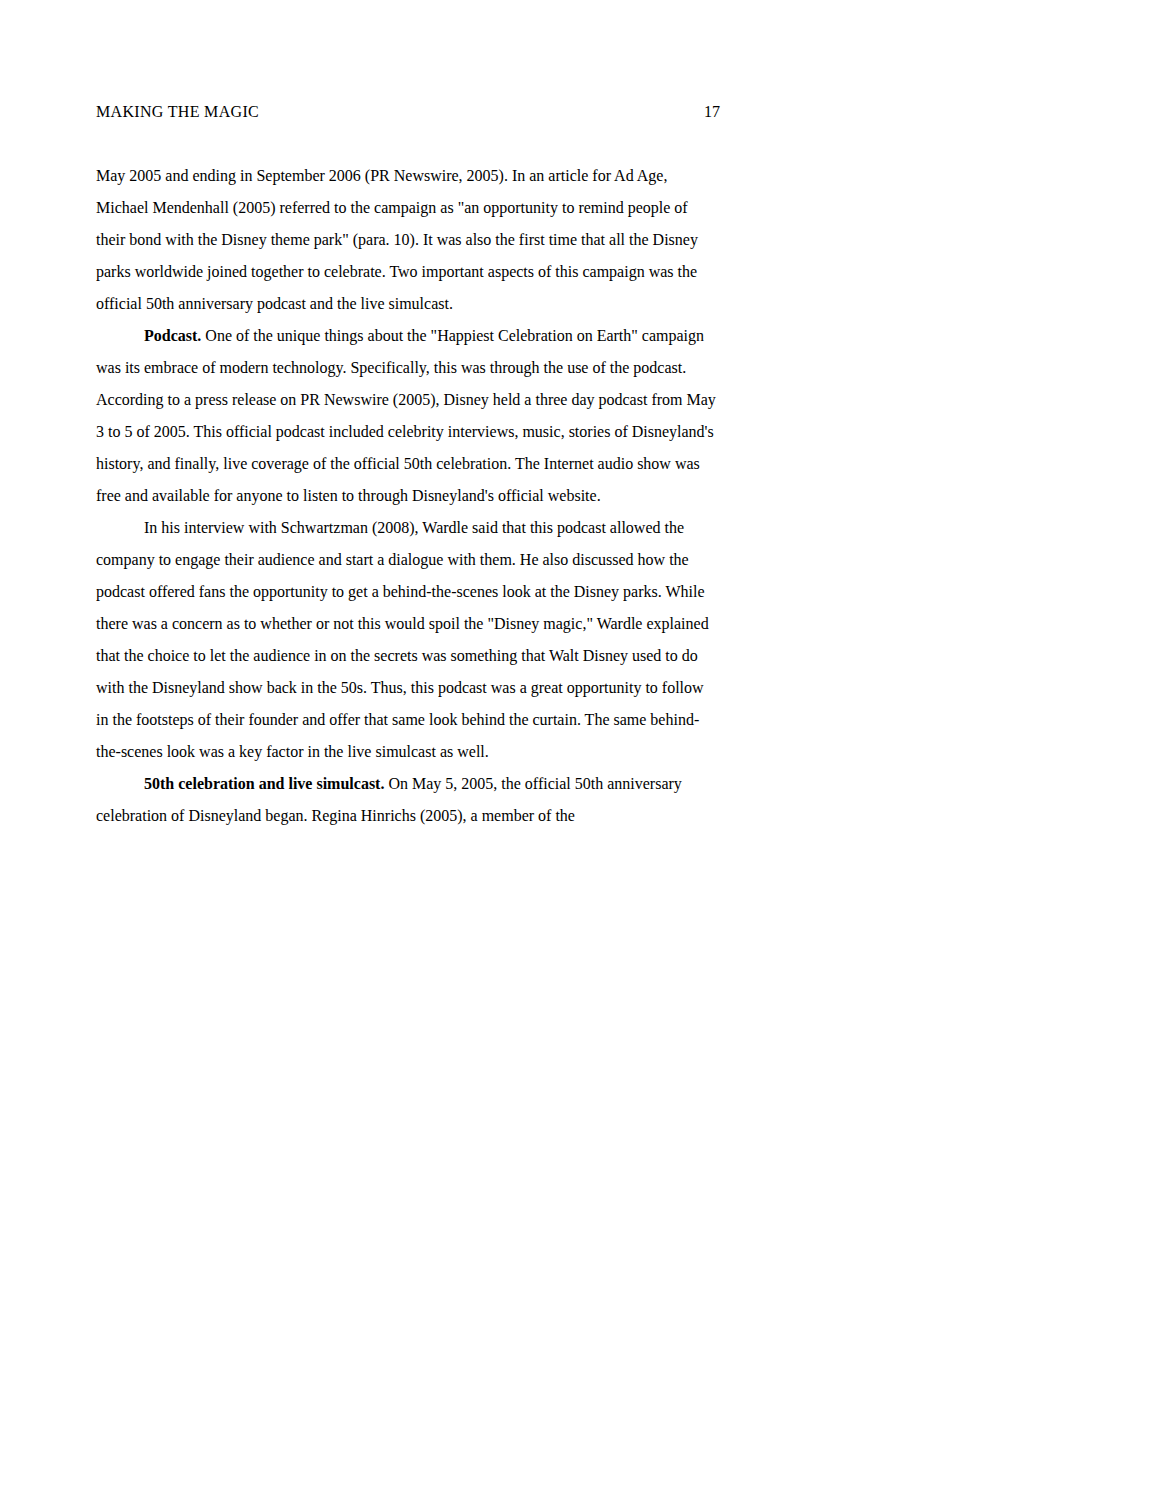Making the Magic 17
May 2005 and ending in September 2006 (PR Newswire, 2005). In an article for Ad Age, Michael Mendenhall (2005) referred to the campaign as "an opportunity to remind people of their bond with the Disney theme park" (para. 10). It was also the first time that all the Disney parks worldwide joined together to celebrate. Two important aspects of this campaign was the official 50th anniversary podcast and the live simulcast.
Podcast. One of the unique things about the "Happiest Celebration on Earth" campaign was its embrace of modern technology. Specifically, this was through the use of the podcast. According to a press release on PR Newswire (2005), Disney held a three day podcast from May 3 to 5 of 2005. This official podcast included celebrity interviews, music, stories of Disneyland's history, and finally, live coverage of the official 50th celebration. The Internet audio show was free and available for anyone to listen to through Disneyland's official website.
In his interview with Schwartzman (2008), Wardle said that this podcast allowed the company to engage their audience and start a dialogue with them. He also discussed how the podcast offered fans the opportunity to get a behind-the-scenes look at the Disney parks. While there was a concern as to whether or not this would spoil the "Disney magic," Wardle explained that the choice to let the audience in on the secrets was something that Walt Disney used to do with the Disneyland show back in the 50s. Thus, this podcast was a great opportunity to follow in the footsteps of their founder and offer that same look behind the curtain. The same behind-the-scenes look was a key factor in the live simulcast as well.
50th celebration and live simulcast. On May 5, 2005, the official 50th anniversary celebration of Disneyland began. Regina Hinrichs (2005), a member of the